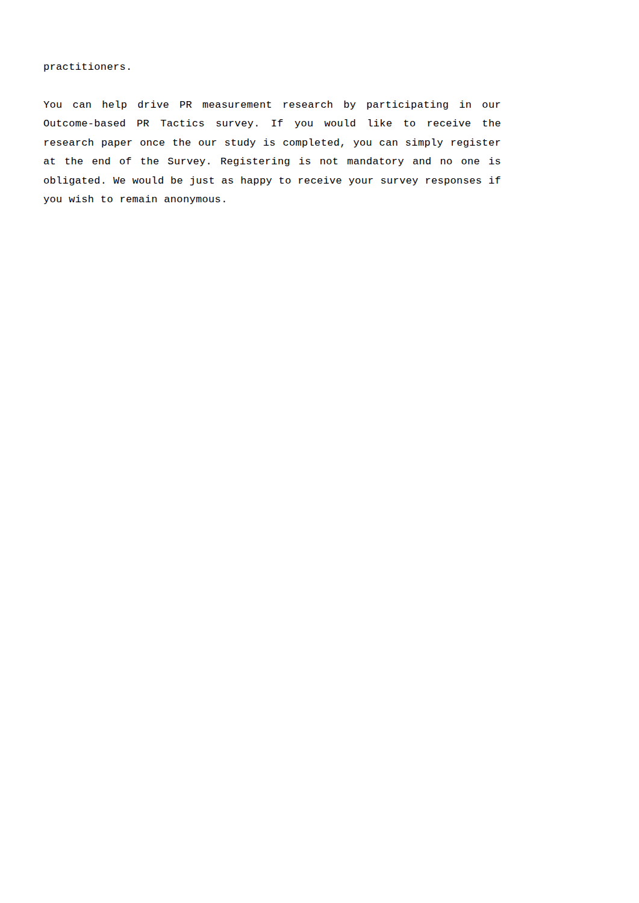practitioners.
You can help drive PR measurement research by participating in our Outcome-based PR Tactics survey. If you would like to receive the research paper once the our study is completed, you can simply register at the end of the Survey. Registering is not mandatory and no one is obligated. We would be just as happy to receive your survey responses if you wish to remain anonymous.